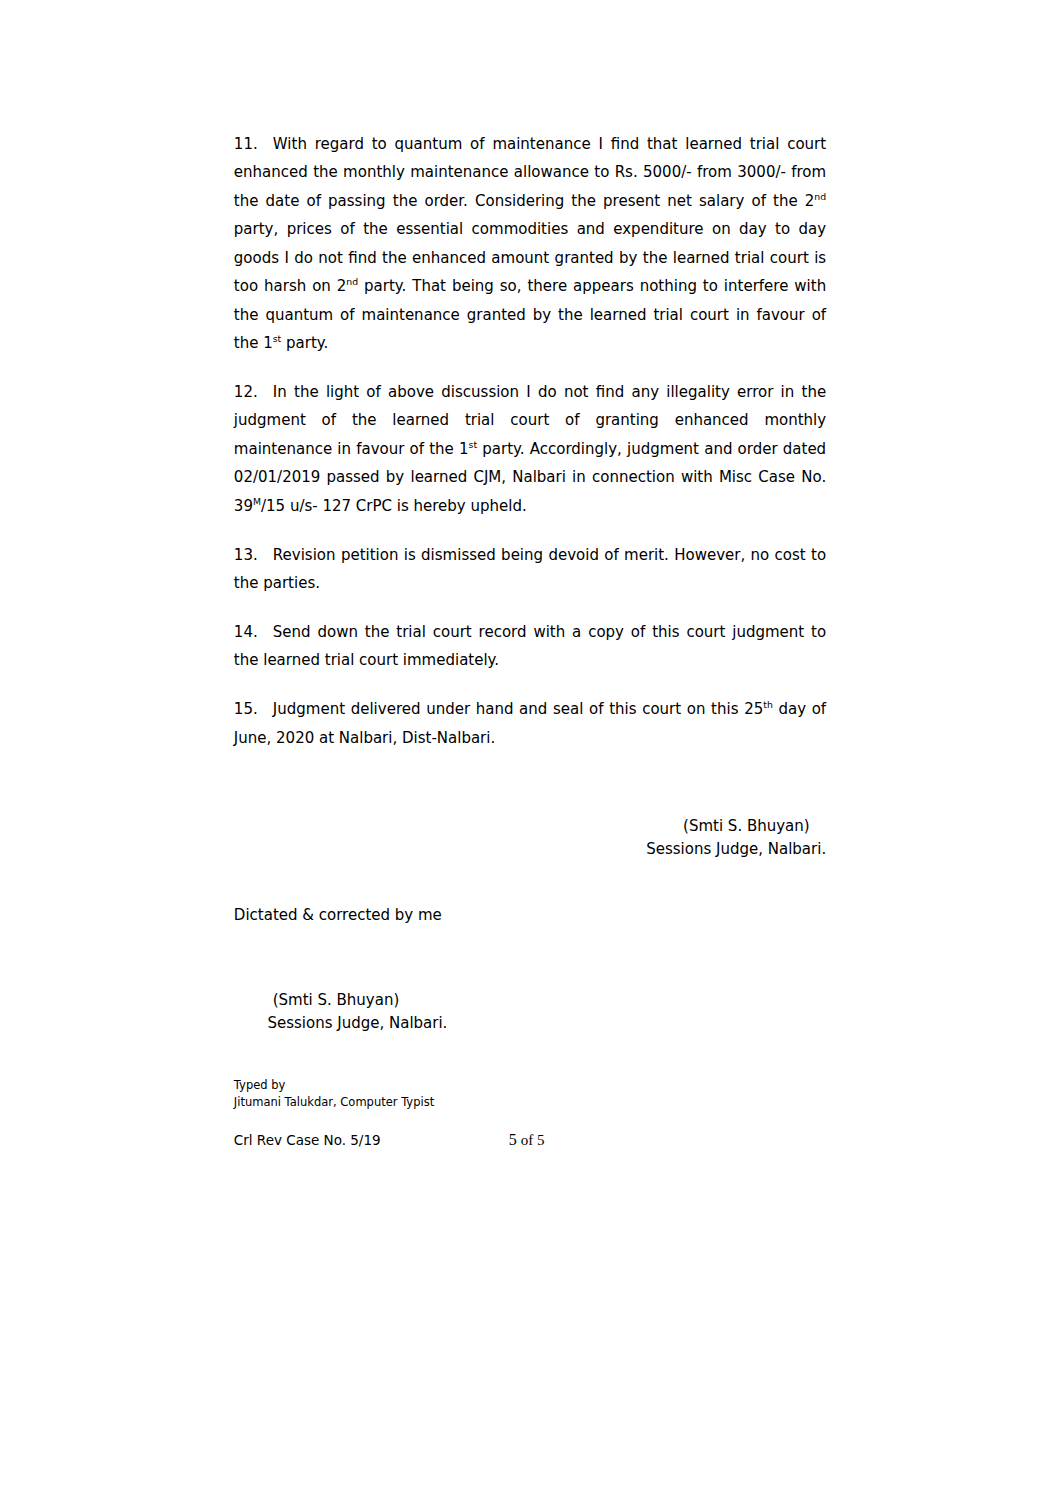11. With regard to quantum of maintenance I find that learned trial court enhanced the monthly maintenance allowance to Rs. 5000/- from 3000/- from the date of passing the order. Considering the present net salary of the 2nd party, prices of the essential commodities and expenditure on day to day goods I do not find the enhanced amount granted by the learned trial court is too harsh on 2nd party. That being so, there appears nothing to interfere with the quantum of maintenance granted by the learned trial court in favour of the 1st party.
12. In the light of above discussion I do not find any illegality error in the judgment of the learned trial court of granting enhanced monthly maintenance in favour of the 1st party. Accordingly, judgment and order dated 02/01/2019 passed by learned CJM, Nalbari in connection with Misc Case No. 39M/15 u/s- 127 CrPC is hereby upheld.
13. Revision petition is dismissed being devoid of merit. However, no cost to the parties.
14. Send down the trial court record with a copy of this court judgment to the learned trial court immediately.
15. Judgment delivered under hand and seal of this court on this 25th day of June, 2020 at Nalbari, Dist-Nalbari.
(Smti S. Bhuyan)
Sessions Judge, Nalbari.
Dictated & corrected by me
(Smti S. Bhuyan)
Sessions Judge, Nalbari.
Typed by
Jitumani Talukdar, Computer Typist
Crl Rev Case No. 5/19
5 of 5